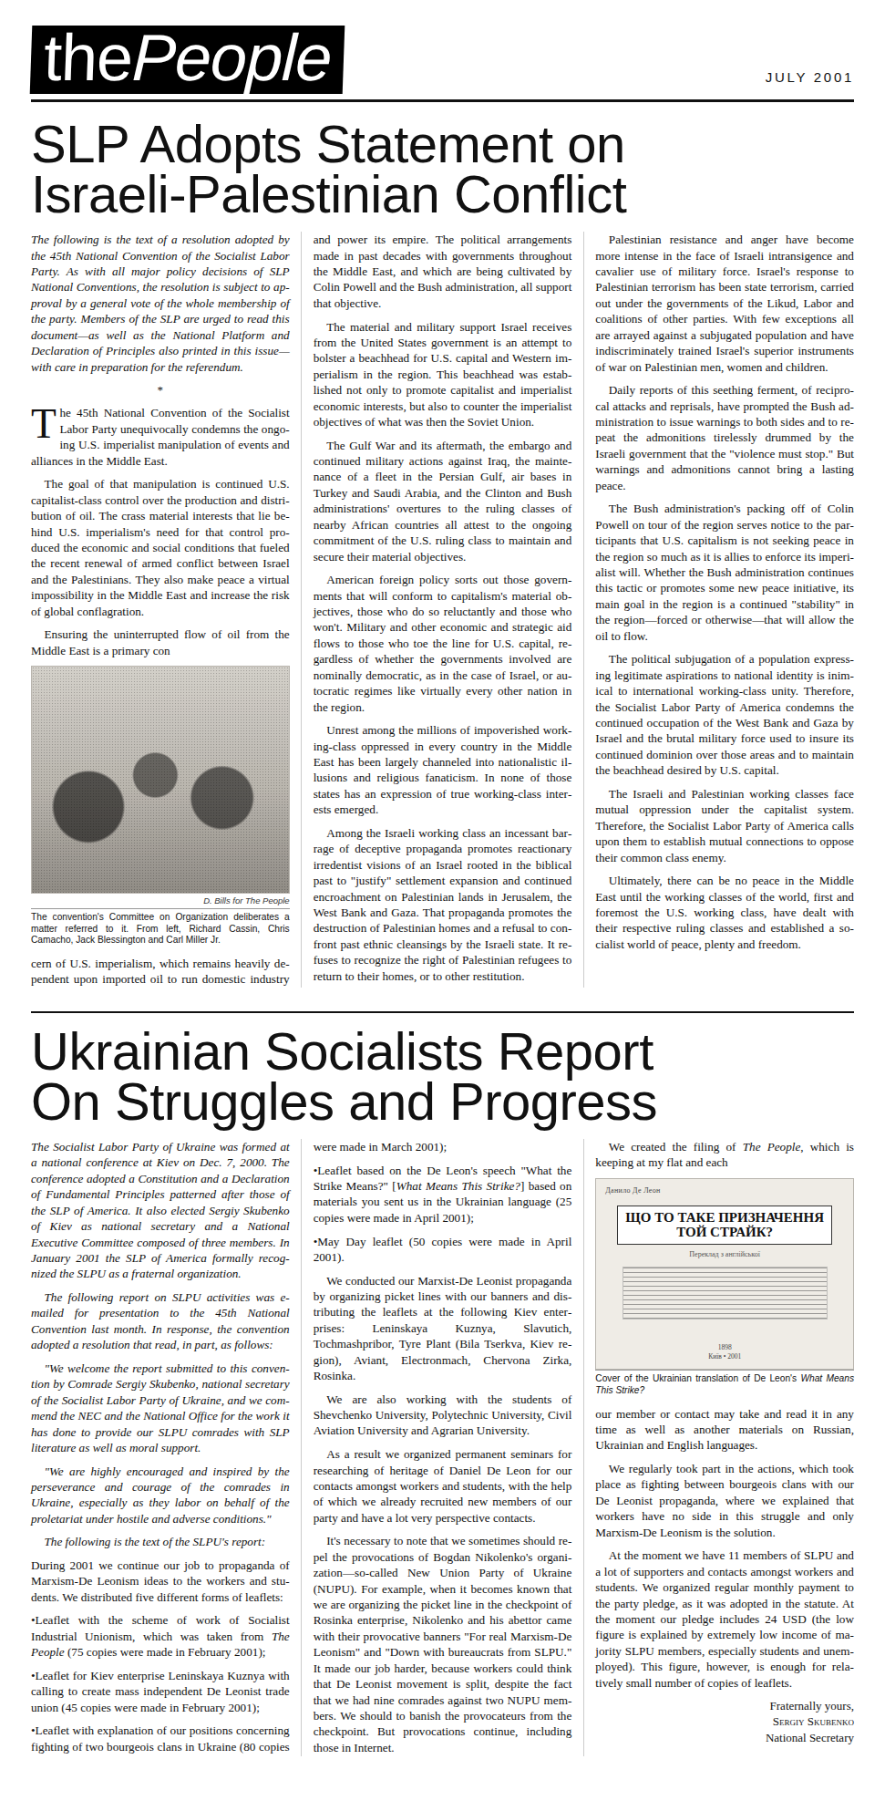thePeople
JULY 2001
SLP Adopts Statement on
Israeli-Palestinian Conflict
The following is the text of a resolution adopted by the 45th National Convention of the Socialist Labor Party. As with all major policy decisions of SLP National Conventions, the resolution is subject to approval by a general vote of the whole membership of the party. Members of the SLP are urged to read this document—as well as the National Platform and Declaration of Principles also printed in this issue—with care in preparation for the referendum.
*
The 45th National Convention of the Socialist Labor Party unequivocally condemns the ongoing U.S. imperialist manipulation of events and alliances in the Middle East.
The goal of that manipulation is continued U.S. capitalist-class control over the production and distribution of oil. The crass material interests that lie behind U.S. imperialism's need for that control produced the economic and social conditions that fueled the recent renewal of armed conflict between Israel and the Palestinians. They also make peace a virtual impossibility in the Middle East and increase the risk of global conflagration.
Ensuring the uninterrupted flow of oil from the Middle East is a primary con
D. Bills for The People
The convention's Committee on Organization deliberates a matter referred to it. From left, Richard Cassin, Chris Camacho, Jack Blessington and Carl Miller Jr.
cern of U.S. imperialism, which remains heavily dependent upon imported oil to run domestic industry and power its empire. The political arrangements made in past decades with governments throughout the Middle East, and which are being cultivated by Colin Powell and the Bush administration, all support that objective.
The material and military support Israel receives from the United States government is an attempt to bolster a beachhead for U.S. capital and Western imperialism in the region. This beachhead was established not only to promote capitalist and imperialist economic interests, but also to counter the imperialist objectives of what was then the Soviet Union.
The Gulf War and its aftermath, the embargo and continued military actions against Iraq, the maintenance of a fleet in the Persian Gulf, air bases in Turkey and Saudi Arabia, and the Clinton and Bush administrations' overtures to the ruling classes of nearby African countries all attest to the ongoing commitment of the U.S. ruling class to maintain and secure their material objectives.
American foreign policy sorts out those governments that will conform to capitalism's material objectives, those who do so reluctantly and those who won't. Military and other economic and strategic aid flows to those who toe the line for U.S. capital, regardless of whether the governments involved are nominally democratic, as in the case of Israel, or autocratic regimes like virtually every other nation in the region.
Unrest among the millions of impoverished working-class oppressed in every country in the Middle East has been largely channeled into nationalistic illusions and religious fanaticism. In none of those states has an expression of true working-class interests emerged.
Among the Israeli working class an incessant barrage of deceptive propaganda promotes reactionary irredentist visions of an Israel rooted in the biblical past to "justify" settlement expansion and continued encroachment on Palestinian lands in Jerusalem, the West Bank and Gaza. That propaganda promotes the destruction of Palestinian homes and a refusal to confront past ethnic cleansings by the Israeli state. It refuses to recognize the right of Palestinian refugees to return to their homes, or to other restitution.
Palestinian resistance and anger have become more intense in the face of Israeli intransigence and cavalier use of military force. Israel's response to Palestinian terrorism has been state terrorism, carried out under the governments of the Likud, Labor and coalitions of other parties. With few exceptions all are arrayed against a subjugated population and have indiscriminately trained Israel's superior instruments of war on Palestinian men, women and children.
Daily reports of this seething ferment, of reciprocal attacks and reprisals, have prompted the Bush administration to issue warnings to both sides and to repeat the admonitions tirelessly drummed by the Israeli government that the "violence must stop." But warnings and admonitions cannot bring a lasting peace.
The Bush administration's packing off of Colin Powell on tour of the region serves notice to the participants that U.S. capitalism is not seeking peace in the region so much as it is allies to enforce its imperialist will. Whether the Bush administration continues this tactic or promotes some new peace initiative, its main goal in the region is a continued "stability" in the region—forced or otherwise—that will allow the oil to flow.
The political subjugation of a population expressing legitimate aspirations to national identity is inimical to international working-class unity. Therefore, the Socialist Labor Party of America condemns the continued occupation of the West Bank and Gaza by Israel and the brutal military force used to insure its continued dominion over those areas and to maintain the beachhead desired by U.S. capital.
The Israeli and Palestinian working classes face mutual oppression under the capitalist system. Therefore, the Socialist Labor Party of America calls upon them to establish mutual connections to oppose their common class enemy.
Ultimately, there can be no peace in the Middle East until the working classes of the world, first and foremost the U.S. working class, have dealt with their respective ruling classes and established a socialist world of peace, plenty and freedom.
Ukrainian Socialists Report
On Struggles and Progress
The Socialist Labor Party of Ukraine was formed at a national conference at Kiev on Dec. 7, 2000. The conference adopted a Constitution and a Declaration of Fundamental Principles patterned after those of the SLP of America. It also elected Sergiy Skubenko of Kiev as national secretary and a National Executive Committee composed of three members. In January 2001 the SLP of America formally recognized the SLPU as a fraternal organization.
The following report on SLPU activities was e-mailed for presentation to the 45th National Convention last month. In response, the convention adopted a resolution that read, in part, as follows:
"We welcome the report submitted to this convention by Comrade Sergiy Skubenko, national secretary of the Socialist Labor Party of Ukraine, and we commend the NEC and the National Office for the work it has done to provide our SLPU comrades with SLP literature as well as moral support.
"We are highly encouraged and inspired by the perseverance and courage of the comrades in Ukraine, especially as they labor on behalf of the proletariat under hostile and adverse conditions."
The following is the text of the SLPU's report:
During 2001 we continue our job to propaganda of Marxism-De Leonism ideas to the workers and students. We distributed five different forms of leaflets:
•Leaflet with the scheme of work of Socialist Industrial Unionism, which was taken from The People (75 copies were made in February 2001);
•Leaflet for Kiev enterprise Leninskaya Kuznya with calling to create mass independent De Leonist trade union (45 copies were made in February 2001);
•Leaflet with explanation of our positions concerning fighting of two bourgeois clans in Ukraine (80 copies were made in March 2001);
•Leaflet based on the De Leon's speech "What the Strike Means?" [What Means This Strike?] based on materials you sent us in the Ukrainian language (25 copies were made in April 2001);
•May Day leaflet (50 copies were made in April 2001).
We conducted our Marxist-De Leonist propaganda by organizing picket lines with our banners and distributing the leaflets at the following Kiev enterprises: Leninskaya Kuznya, Slavutich, Tochmashpribor, Tyre Plant (Bila Tserkva, Kiev region), Aviant, Electronmach, Chervona Zirka, Rosinka.
We are also working with the students of Shevchenko University, Polytechnic University, Civil Aviation University and Agrarian University.
As a result we organized permanent seminars for researching of heritage of Daniel De Leon for our contacts amongst workers and students, with the help of which we already recruited new members of our party and have a lot very perspective contacts.
It's necessary to note that we sometimes should repel the provocations of Bogdan Nikolenko's organization—so-called New Union Party of Ukraine (NUPU). For example, when it becomes known that we are organizing the picket line in the checkpoint of Rosinka enterprise, Nikolenko and his abettor came with their provocative banners "For real Marxism-De Leonism" and "Down with bureaucrats from SLPU." It made our job harder, because workers could think that De Leonist movement is split, despite the fact that we had nine comrades against two NUPU members. We should to banish the provocateurs from the checkpoint. But provocations continue, including those in Internet.
We created the filing of The People, which is keeping at my flat and each
Данило Де Леон
ЩО ТО ТАКЕ ПРИЗНАЧЕННЯ
ТОЙ СТРАЙК?
Переклад з англійської
1898
Київ • 2001
Cover of the Ukrainian translation of De Leon's What Means This Strike?
our member or contact may take and read it in any time as well as another materials on Russian, Ukrainian and English languages.
We regularly took part in the actions, which took place as fighting between bourgeois clans with our De Leonist propaganda, where we explained that workers have no side in this struggle and only Marxism-De Leonism is the solution.
At the moment we have 11 members of SLPU and a lot of supporters and contacts amongst workers and students. We organized regular monthly payment to the party pledge, as it was adopted in the statute. At the moment our pledge includes 24 USD (the low figure is explained by extremely low income of majority SLPU members, especially students and unemployed). This figure, however, is enough for relatively small number of copies of leaflets.
Fraternally yours,
Sergiy Skubenko
National Secretary